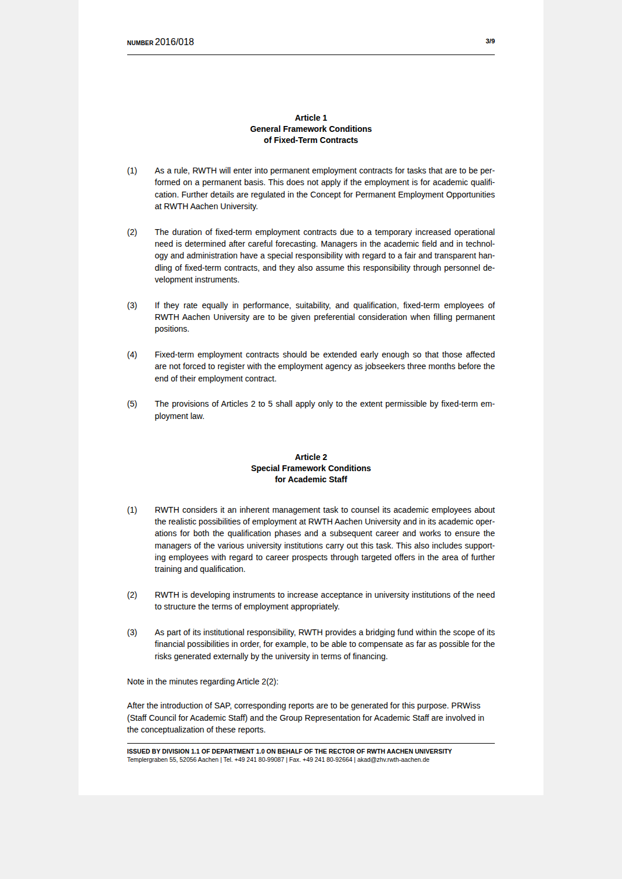NUMBER 2016/018
3/9
Article 1
General Framework Conditions
of Fixed-Term Contracts
(1) As a rule, RWTH will enter into permanent employment contracts for tasks that are to be performed on a permanent basis. This does not apply if the employment is for academic qualification. Further details are regulated in the Concept for Permanent Employment Opportunities at RWTH Aachen University.
(2) The duration of fixed-term employment contracts due to a temporary increased operational need is determined after careful forecasting. Managers in the academic field and in technology and administration have a special responsibility with regard to a fair and transparent handling of fixed-term contracts, and they also assume this responsibility through personnel development instruments.
(3) If they rate equally in performance, suitability, and qualification, fixed-term employees of RWTH Aachen University are to be given preferential consideration when filling permanent positions.
(4) Fixed-term employment contracts should be extended early enough so that those affected are not forced to register with the employment agency as jobseekers three months before the end of their employment contract.
(5) The provisions of Articles 2 to 5 shall apply only to the extent permissible by fixed-term employment law.
Article 2
Special Framework Conditions
for Academic Staff
(1) RWTH considers it an inherent management task to counsel its academic employees about the realistic possibilities of employment at RWTH Aachen University and in its academic operations for both the qualification phases and a subsequent career and works to ensure the managers of the various university institutions carry out this task. This also includes supporting employees with regard to career prospects through targeted offers in the area of further training and qualification.
(2) RWTH is developing instruments to increase acceptance in university institutions of the need to structure the terms of employment appropriately.
(3) As part of its institutional responsibility, RWTH provides a bridging fund within the scope of its financial possibilities in order, for example, to be able to compensate as far as possible for the risks generated externally by the university in terms of financing.
Note in the minutes regarding Article 2(2):
After the introduction of SAP, corresponding reports are to be generated for this purpose. PRWiss (Staff Council for Academic Staff) and the Group Representation for Academic Staff are involved in the conceptualization of these reports.
ISSUED BY DIVISION 1.1 OF DEPARTMENT 1.0 ON BEHALF OF THE RECTOR OF RWTH AACHEN UNIVERSITY
Templergraben 55, 52056 Aachen | Tel. +49 241 80-99087 | Fax. +49 241 80-92664 | akad@zhv.rwth-aachen.de